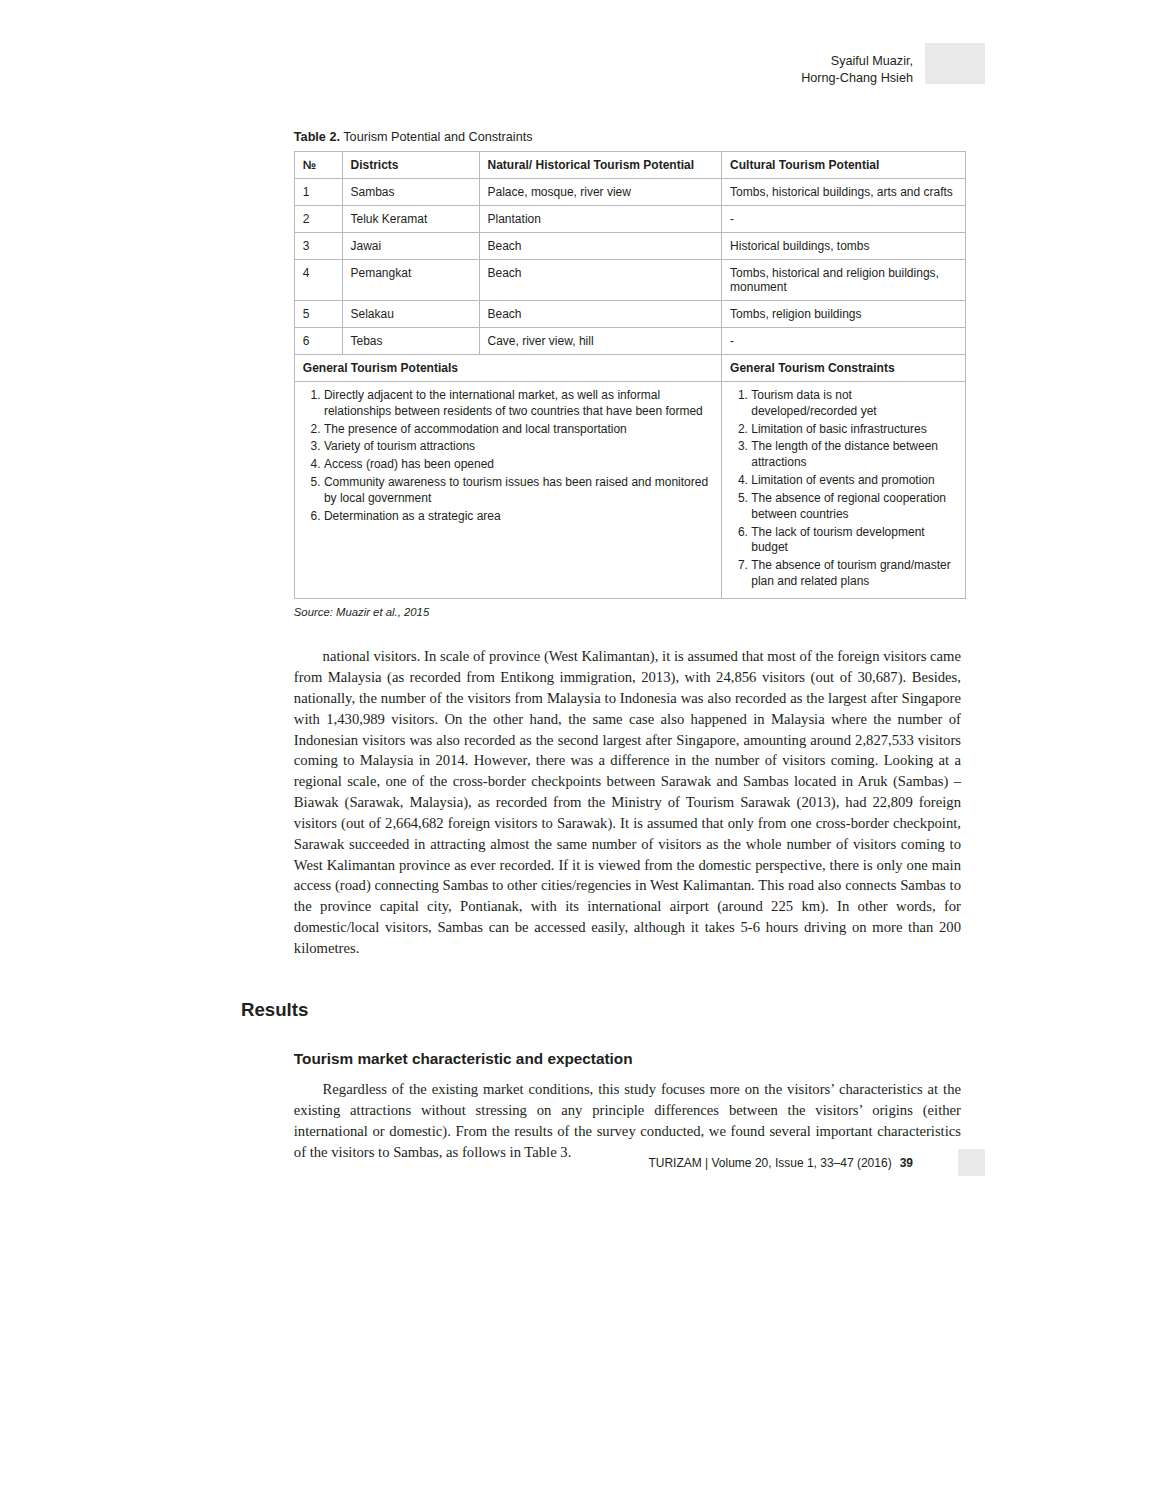Syaiful Muazir,
Horng-Chang Hsieh
Table 2. Tourism Potential and Constraints
| № | Districts | Natural/ Historical Tourism Potential | Cultural Tourism Potential |
| --- | --- | --- | --- |
| 1 | Sambas | Palace, mosque, river view | Tombs, historical buildings, arts and crafts |
| 2 | Teluk Keramat | Plantation | - |
| 3 | Jawai | Beach | Historical buildings, tombs |
| 4 | Pemangkat | Beach | Tombs, historical and religion buildings, monument |
| 5 | Selakau | Beach | Tombs, religion buildings |
| 6 | Tebas | Cave, river view, hill | - |
| General Tourism Potentials | General Tourism Constraints |
| Directly adjacent to the international market, as well as informal relationships between residents of two countries that have been formed The presence of accommodation and local transportation Variety of tourism attractions Access (road) has been opened Community awareness to tourism issues has been raised and monitored by local government Determination as a strategic area | Tourism data is not developed/recorded yet Limitation of basic infrastructures The length of the distance between attractions Limitation of events and promotion The absence of regional cooperation between countries The lack of tourism development budget The absence of tourism grand/master plan and related plans |
Source: Muazir et al., 2015
national visitors. In scale of province (West Kalimantan), it is assumed that most of the foreign visitors came from Malaysia (as recorded from Entikong immigration, 2013), with 24,856 visitors (out of 30,687). Besides, nationally, the number of the visitors from Malaysia to Indonesia was also recorded as the largest after Singapore with 1,430,989 visitors. On the other hand, the same case also happened in Malaysia where the number of Indonesian visitors was also recorded as the second largest after Singapore, amounting around 2,827,533 visitors coming to Malaysia in 2014. However, there was a difference in the number of visitors coming. Looking at a regional scale, one of the cross-border checkpoints between Sarawak and Sambas located in Aruk (Sambas) – Biawak (Sarawak, Malaysia), as recorded from the Ministry of Tourism Sarawak (2013), had 22,809 foreign visitors (out of 2,664,682 foreign visitors to Sarawak). It is assumed that only from one cross-border checkpoint, Sarawak succeeded in attracting almost the same number of visitors as the whole number of visitors coming to West Kalimantan province as ever recorded. If it is viewed from the domestic perspective, there is only one main access (road) connecting Sambas to other cities/regencies in West Kalimantan. This road also connects Sambas to the province capital city, Pontianak, with its international airport (around 225 km). In other words, for domestic/local visitors, Sambas can be accessed easily, although it takes 5-6 hours driving on more than 200 kilometres.
Results
Tourism market characteristic and expectation
Regardless of the existing market conditions, this study focuses more on the visitors’ characteristics at the existing attractions without stressing on any principle differences between the visitors’ origins (either international or domestic). From the results of the survey conducted, we found several important characteristics of the visitors to Sambas, as follows in Table 3.
TURIZAM | Volume 20, Issue 1, 33–47 (2016)39